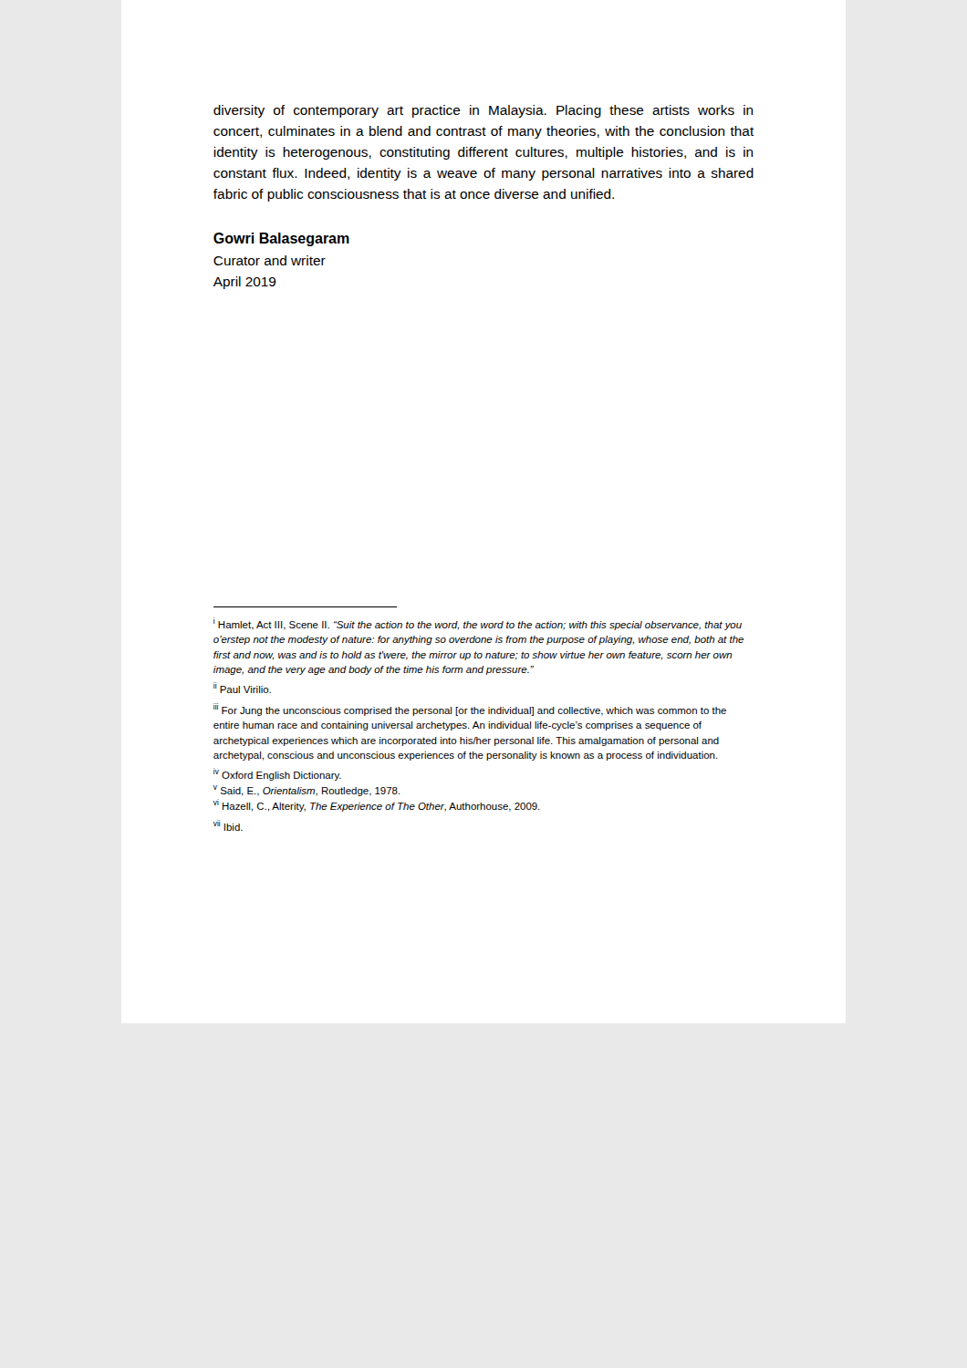diversity of contemporary art practice in Malaysia. Placing these artists works in concert, culminates in a blend and contrast of many theories, with the conclusion that identity is heterogenous, constituting different cultures, multiple histories, and is in constant flux. Indeed, identity is a weave of many personal narratives into a shared fabric of public consciousness that is at once diverse and unified.
Gowri Balasegaram Curator and writer April 2019
i Hamlet, Act III, Scene II. “Suit the action to the word, the word to the action; with this special observance, that you o'erstep not the modesty of nature: for anything so overdone is from the purpose of playing, whose end, both at the first and now, was and is to hold as t'were, the mirror up to nature; to show virtue her own feature, scorn her own image, and the very age and body of the time his form and pressure.”
ii Paul Virilio.
iii For Jung the unconscious comprised the personal [or the individual] and collective, which was common to the entire human race and containing universal archetypes. An individual life-cycle’s comprises a sequence of archetypical experiences which are incorporated into his/her personal life. This amalgamation of personal and archetypal, conscious and unconscious experiences of the personality is known as a process of individuation.
iv Oxford English Dictionary.
v Said, E., Orientalism, Routledge, 1978.
vi Hazell, C., Alterity, The Experience of The Other, Authorhouse, 2009.
vii Ibid.